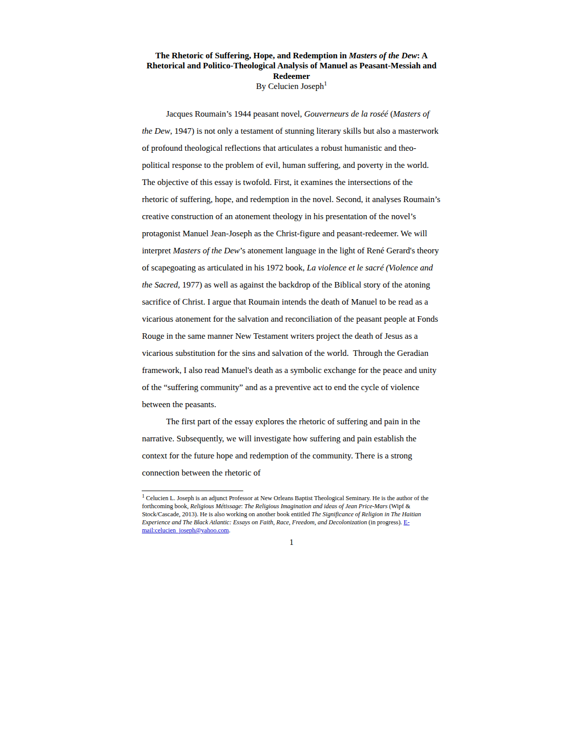The Rhetoric of Suffering, Hope, and Redemption in Masters of the Dew: A Rhetorical and Politico-Theological Analysis of Manuel as Peasant-Messiah and Redeemer
By Celucien Joseph1
Jacques Roumain’s 1944 peasant novel, Gouverneurs de la roséé (Masters of the Dew, 1947) is not only a testament of stunning literary skills but also a masterwork of profound theological reflections that articulates a robust humanistic and theo-political response to the problem of evil, human suffering, and poverty in the world. The objective of this essay is twofold. First, it examines the intersections of the rhetoric of suffering, hope, and redemption in the novel. Second, it analyses Roumain’s creative construction of an atonement theology in his presentation of the novel’s protagonist Manuel Jean-Joseph as the Christ-figure and peasant-redeemer. We will interpret Masters of the Dew’s atonement language in the light of René Gerard's theory of scapegoating as articulated in his 1972 book, La violence et le sacré (Violence and the Sacred, 1977) as well as against the backdrop of the Biblical story of the atoning sacrifice of Christ. I argue that Roumain intends the death of Manuel to be read as a vicarious atonement for the salvation and reconciliation of the peasant people at Fonds Rouge in the same manner New Testament writers project the death of Jesus as a vicarious substitution for the sins and salvation of the world. Through the Geradian framework, I also read Manuel's death as a symbolic exchange for the peace and unity of the “suffering community” and as a preventive act to end the cycle of violence between the peasants.
The first part of the essay explores the rhetoric of suffering and pain in the narrative. Subsequently, we will investigate how suffering and pain establish the context for the future hope and redemption of the community. There is a strong connection between the rhetoric of
1 Celucien L. Joseph is an adjunct Professor at New Orleans Baptist Theological Seminary. He is the author of the forthcoming book, Religious Métissage: The Religious Imagination and ideas of Jean Price-Mars (Wipf & Stock/Cascade, 2013). He is also working on another book entitled The Significance of Religion in The Haitian Experience and The Black Atlantic: Essays on Faith, Race, Freedom, and Decolonization (in progress). E-mail:celucien_joseph@yahoo.com.
1